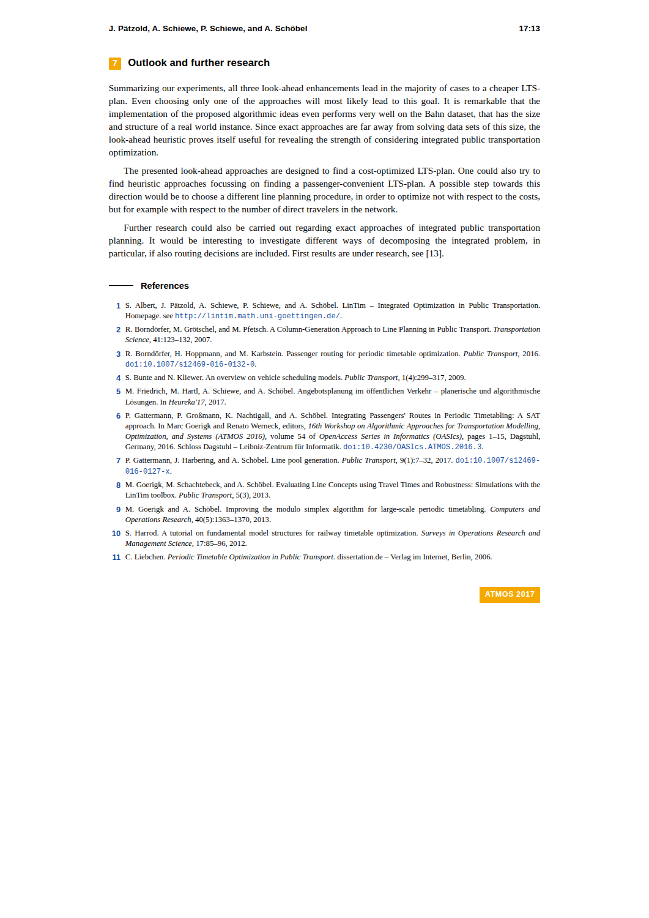J. Pätzold, A. Schiewe, P. Schiewe, and A. Schöbel 17:13
7 Outlook and further research
Summarizing our experiments, all three look-ahead enhancements lead in the majority of cases to a cheaper LTS-plan. Even choosing only one of the approaches will most likely lead to this goal. It is remarkable that the implementation of the proposed algorithmic ideas even performs very well on the Bahn dataset, that has the size and structure of a real world instance. Since exact approaches are far away from solving data sets of this size, the look-ahead heuristic proves itself useful for revealing the strength of considering integrated public transportation optimization.
The presented look-ahead approaches are designed to find a cost-optimized LTS-plan. One could also try to find heuristic approaches focussing on finding a passenger-convenient LTS-plan. A possible step towards this direction would be to choose a different line planning procedure, in order to optimize not with respect to the costs, but for example with respect to the number of direct travelers in the network.
Further research could also be carried out regarding exact approaches of integrated public transportation planning. It would be interesting to investigate different ways of decomposing the integrated problem, in particular, if also routing decisions are included. First results are under research, see [13].
References
1 S. Albert, J. Pätzold, A. Schiewe, P. Schiewe, and A. Schöbel. LinTim – Integrated Optimization in Public Transportation. Homepage. see http://lintim.math.uni-goettingen.de/.
2 R. Borndörfer, M. Grötschel, and M. Pfetsch. A Column-Generation Approach to Line Planning in Public Transport. Transportation Science, 41:123–132, 2007.
3 R. Borndörfer, H. Hoppmann, and M. Karbstein. Passenger routing for periodic timetable optimization. Public Transport, 2016. doi:10.1007/s12469-016-0132-0.
4 S. Bunte and N. Kliewer. An overview on vehicle scheduling models. Public Transport, 1(4):299–317, 2009.
5 M. Friedrich, M. Hartl, A. Schiewe, and A. Schöbel. Angebotsplanung im öffentlichen Verkehr – planerische und algorithmische Lösungen. In Heureka'17, 2017.
6 P. Gattermann, P. Großmann, K. Nachtigall, and A. Schöbel. Integrating Passengers' Routes in Periodic Timetabling: A SAT approach. In Marc Goerigk and Renato Werneck, editors, 16th Workshop on Algorithmic Approaches for Transportation Modelling, Optimization, and Systems (ATMOS 2016), volume 54 of OpenAccess Series in Informatics (OASIcs), pages 1–15, Dagstuhl, Germany, 2016. Schloss Dagstuhl – Leibniz-Zentrum für Informatik. doi:10.4230/OASIcs.ATMOS.2016.3.
7 P. Gattermann, J. Harbering, and A. Schöbel. Line pool generation. Public Transport, 9(1):7–32, 2017. doi:10.1007/s12469-016-0127-x.
8 M. Goerigk, M. Schachtebeck, and A. Schöbel. Evaluating Line Concepts using Travel Times and Robustness: Simulations with the LinTim toolbox. Public Transport, 5(3), 2013.
9 M. Goerigk and A. Schöbel. Improving the modulo simplex algorithm for large-scale periodic timetabling. Computers and Operations Research, 40(5):1363–1370, 2013.
10 S. Harrod. A tutorial on fundamental model structures for railway timetable optimization. Surveys in Operations Research and Management Science, 17:85–96, 2012.
11 C. Liebchen. Periodic Timetable Optimization in Public Transport. dissertation.de – Verlag im Internet, Berlin, 2006.
ATMOS 2017